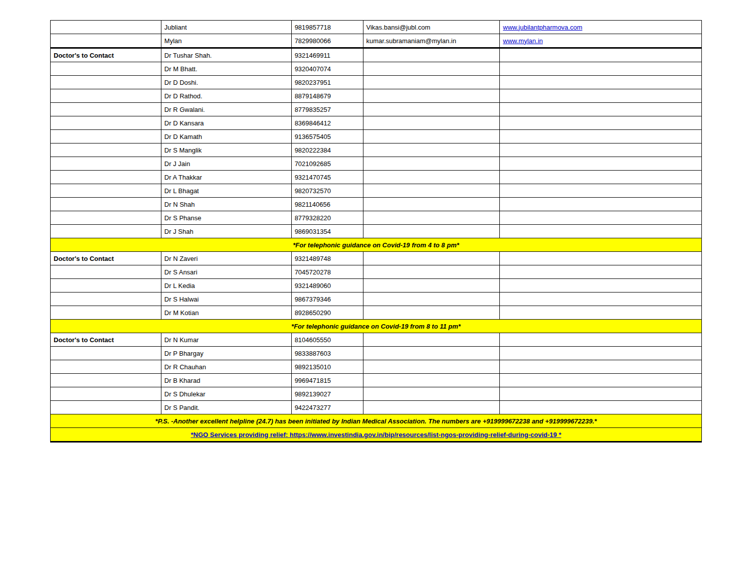| | Jubliant | 9819857718 | Vikas.bansi@jubl.com | www.jubilantpharmova.com |
| | Mylan | 7829980066 | kumar.subramaniam@mylan.in | www.mylan.in |
| Doctor's to Contact | Dr Tushar Shah. | 9321469911 | | |
| | Dr M Bhatt. | 9320407074 | | |
| | Dr D Doshi. | 9820237951 | | |
| | Dr D Rathod. | 8879148679 | | |
| | Dr R Gwalani. | 8779835257 | | |
| | Dr D Kansara | 8369846412 | | |
| | Dr D Kamath | 9136575405 | | |
| | Dr S Manglik | 9820222384 | | |
| | Dr J Jain | 7021092685 | | |
| | Dr A Thakkar | 9321470745 | | |
| | Dr L Bhagat | 9820732570 | | |
| | Dr N Shah | 9821140656 | | |
| | Dr S Phanse | 8779328220 | | |
| | Dr J Shah | 9869031354 | | |
| *For telephonic guidance on Covid-19 from 4 to 8 pm* |
| Doctor's to Contact | Dr N Zaveri | 9321489748 | | |
| | Dr S Ansari | 7045720278 | | |
| | Dr L Kedia | 9321489060 | | |
| | Dr S Halwai | 9867379346 | | |
| | Dr M Kotian | 8928650290 | | |
| *For telephonic guidance on Covid-19 from 8 to 11 pm* |
| Doctor's to Contact | Dr N Kumar | 8104605550 | | |
| | Dr P Bhargay | 9833887603 | | |
| | Dr R Chauhan | 9892135010 | | |
| | Dr B Kharad | 9969471815 | | |
| | Dr S Dhulekar | 9892139027 | | |
| | Dr S Pandit. | 9422473277 | | |
| *P.S. -Another excellent helpline (24.7) has been initiated by Indian Medical Association. The numbers are +919999672238 and +919999672239.* |
| *NGO Services providing relief: https://www.investindia.gov.in/bip/resources/list-ngos-providing-relief-during-covid-19 * |